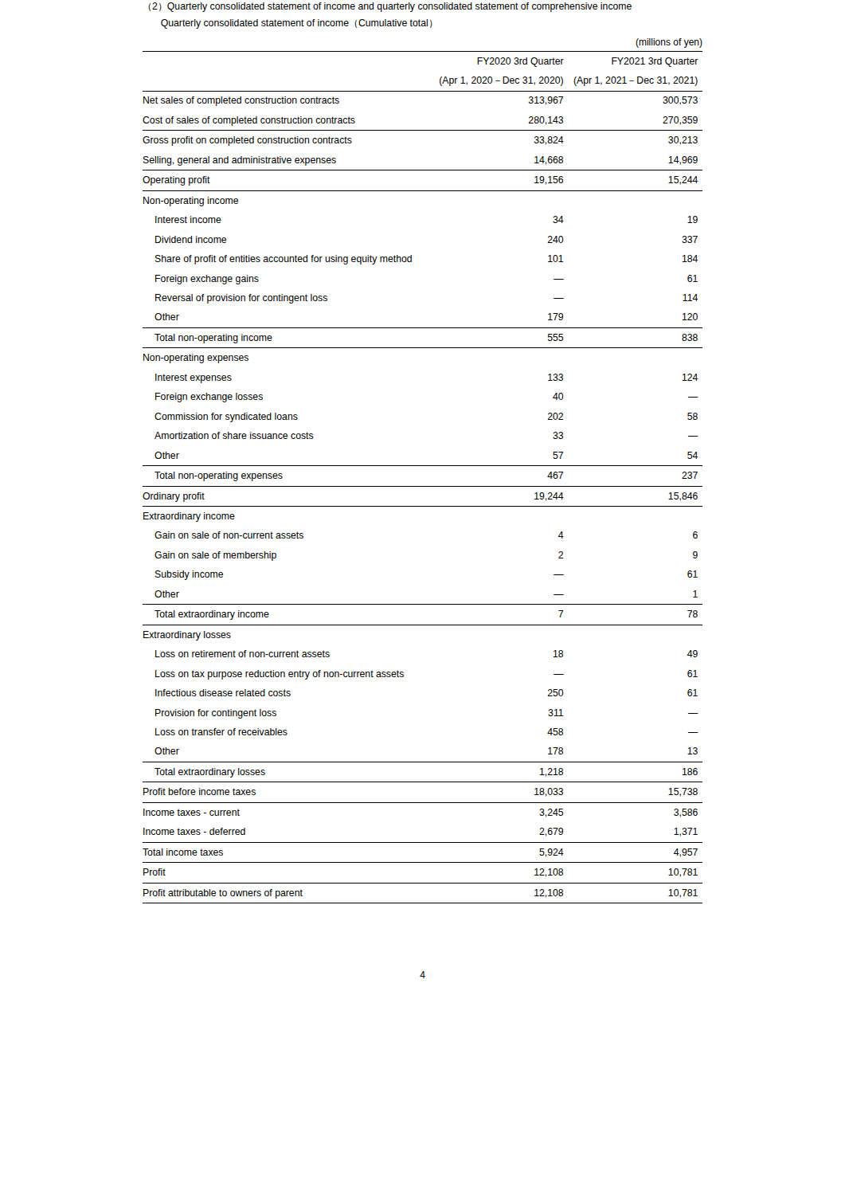（2）Quarterly consolidated statement of income and quarterly consolidated statement of comprehensive income
Quarterly consolidated statement of income（Cumulative total）
(millions of yen)
| | FY2020 3rd Quarter | FY2021 3rd Quarter |
| --- | --- | --- |
| | (Apr 1, 2020－Dec 31, 2020) | (Apr 1, 2021－Dec 31, 2021) |
| Net sales of completed construction contracts | 313,967 | 300,573 |
| Cost of sales of completed construction contracts | 280,143 | 270,359 |
| Gross profit on completed construction contracts | 33,824 | 30,213 |
| Selling, general and administrative expenses | 14,668 | 14,969 |
| Operating profit | 19,156 | 15,244 |
| Non-operating income | | |
| Interest income | 34 | 19 |
| Dividend income | 240 | 337 |
| Share of profit of entities accounted for using equity method | 101 | 184 |
| Foreign exchange gains | — | 61 |
| Reversal of provision for contingent loss | — | 114 |
| Other | 179 | 120 |
| Total non-operating income | 555 | 838 |
| Non-operating expenses | | |
| Interest expenses | 133 | 124 |
| Foreign exchange losses | 40 | — |
| Commission for syndicated loans | 202 | 58 |
| Amortization of share issuance costs | 33 | — |
| Other | 57 | 54 |
| Total non-operating expenses | 467 | 237 |
| Ordinary profit | 19,244 | 15,846 |
| Extraordinary income | | |
| Gain on sale of non-current assets | 4 | 6 |
| Gain on sale of membership | 2 | 9 |
| Subsidy income | — | 61 |
| Other | — | 1 |
| Total extraordinary income | 7 | 78 |
| Extraordinary losses | | |
| Loss on retirement of non-current assets | 18 | 49 |
| Loss on tax purpose reduction entry of non-current assets | — | 61 |
| Infectious disease related costs | 250 | 61 |
| Provision for contingent loss | 311 | — |
| Loss on transfer of receivables | 458 | — |
| Other | 178 | 13 |
| Total extraordinary losses | 1,218 | 186 |
| Profit before income taxes | 18,033 | 15,738 |
| Income taxes - current | 3,245 | 3,586 |
| Income taxes - deferred | 2,679 | 1,371 |
| Total income taxes | 5,924 | 4,957 |
| Profit | 12,108 | 10,781 |
| Profit attributable to owners of parent | 12,108 | 10,781 |
4